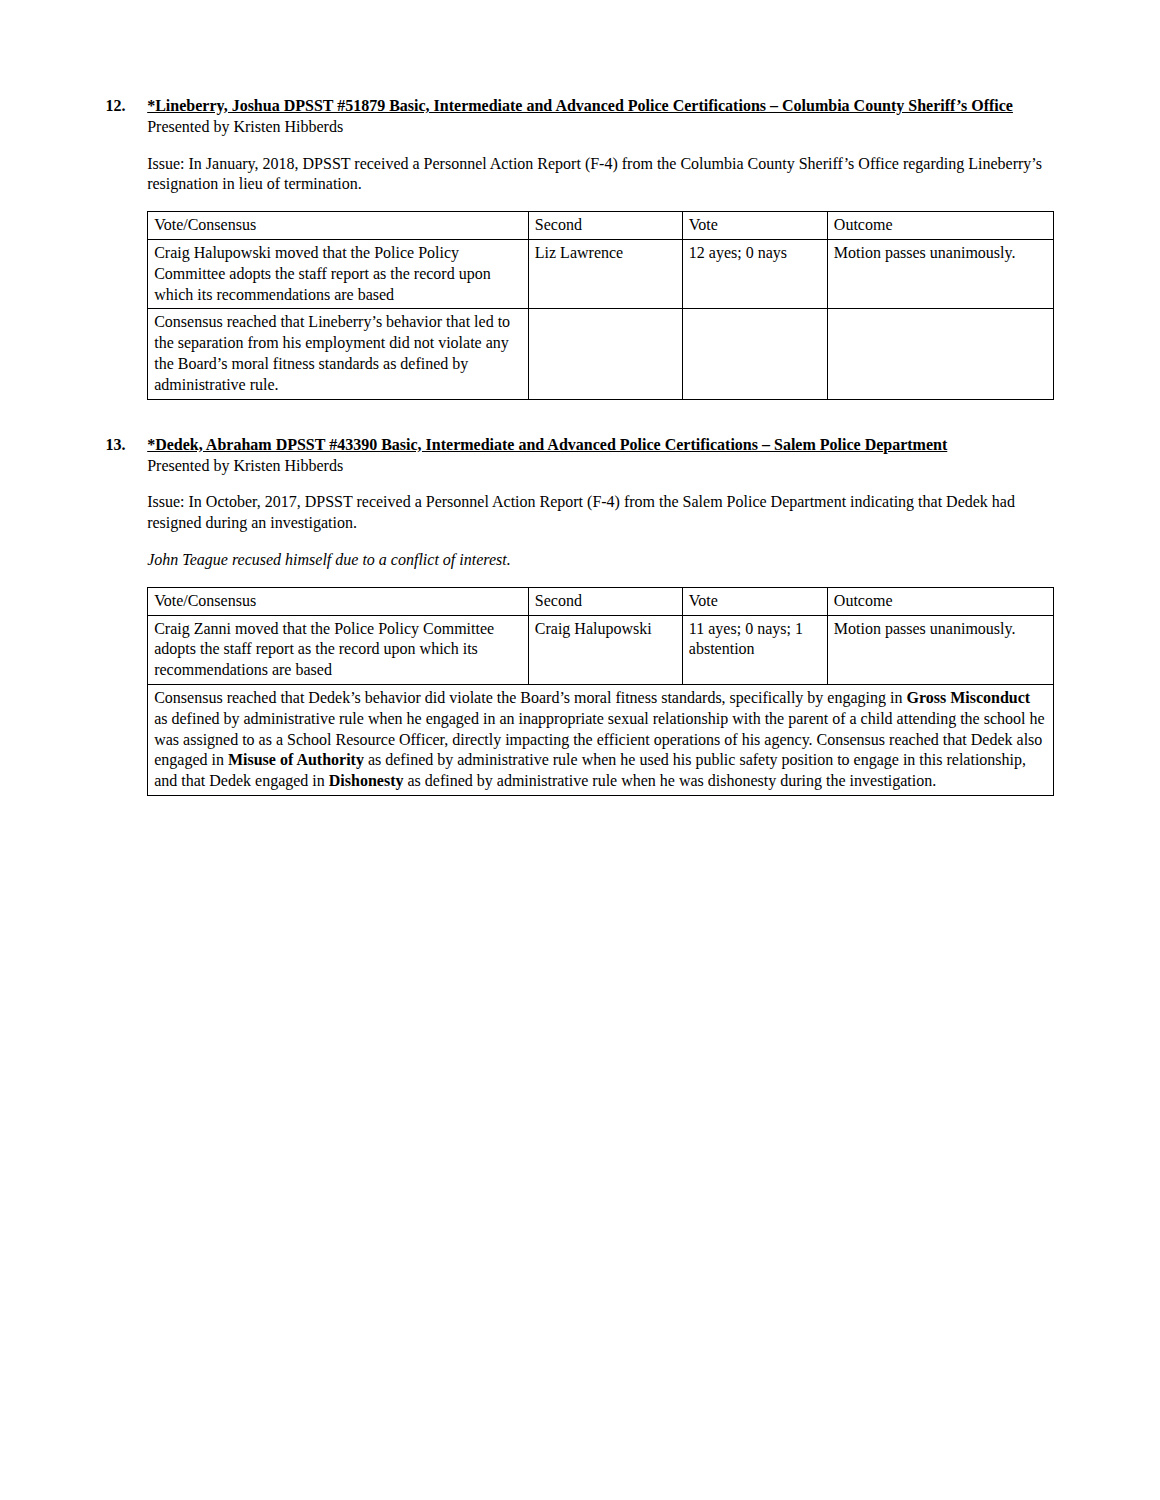12.
*Lineberry, Joshua DPSST #51879 Basic, Intermediate and Advanced Police Certifications – Columbia County Sheriff’s Office
Presented by Kristen Hibberds
Issue: In January, 2018, DPSST received a Personnel Action Report (F-4) from the Columbia County Sheriff’s Office regarding Lineberry’s resignation in lieu of termination.
| Vote/Consensus | Second | Vote | Outcome |
| --- | --- | --- | --- |
| Craig Halupowski moved that the Police Policy Committee adopts the staff report as the record upon which its recommendations are based | Liz Lawrence | 12 ayes; 0 nays | Motion passes unanimously. |
| Consensus reached that Lineberry’s behavior that led to the separation from his employment did not violate any the Board’s moral fitness standards as defined by administrative rule. | | | |
13.
*Dedek, Abraham DPSST #43390 Basic, Intermediate and Advanced Police Certifications – Salem Police Department
Presented by Kristen Hibberds
Issue: In October, 2017, DPSST received a Personnel Action Report (F-4) from the Salem Police Department indicating that Dedek had resigned during an investigation.
John Teague recused himself due to a conflict of interest.
| Vote/Consensus | Second | Vote | Outcome |
| --- | --- | --- | --- |
| Craig Zanni moved that the Police Policy Committee adopts the staff report as the record upon which its recommendations are based | Craig Halupowski | 11 ayes; 0 nays; 1 abstention | Motion passes unanimously. |
| Consensus reached that Dedek’s behavior did violate the Board’s moral fitness standards, specifically by engaging in Gross Misconduct as defined by administrative rule when he engaged in an inappropriate sexual relationship with the parent of a child attending the school he was assigned to as a School Resource Officer, directly impacting the efficient operations of his agency. Consensus reached that Dedek also engaged in Misuse of Authority as defined by administrative rule when he used his public safety position to engage in this relationship, and that Dedek engaged in Dishonesty as defined by administrative rule when he was dishonesty during the investigation. |